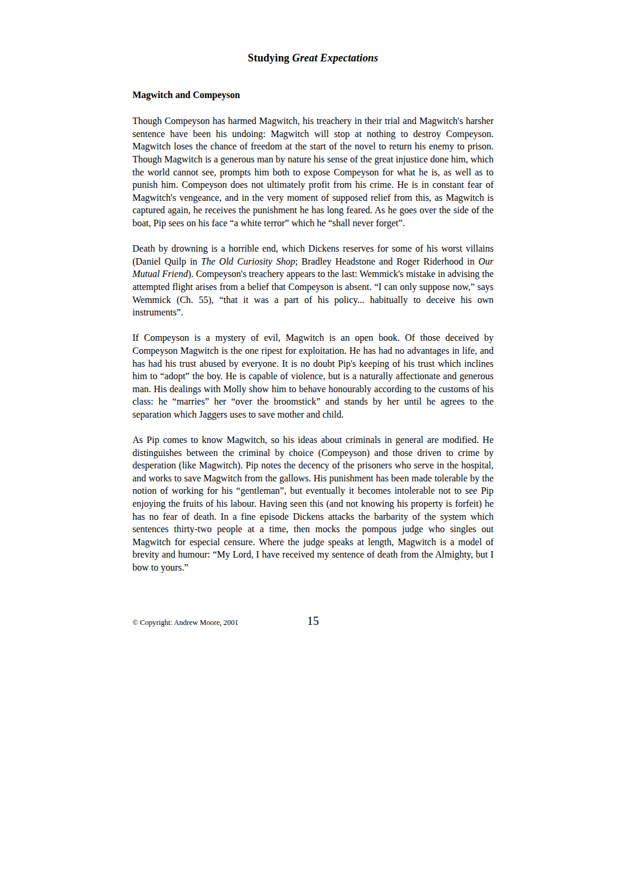Studying Great Expectations
Magwitch and Compeyson
Though Compeyson has harmed Magwitch, his treachery in their trial and Magwitch's harsher sentence have been his undoing: Magwitch will stop at nothing to destroy Compeyson. Magwitch loses the chance of freedom at the start of the novel to return his enemy to prison. Though Magwitch is a generous man by nature his sense of the great injustice done him, which the world cannot see, prompts him both to expose Compeyson for what he is, as well as to punish him. Compeyson does not ultimately profit from his crime. He is in constant fear of Magwitch's vengeance, and in the very moment of supposed relief from this, as Magwitch is captured again, he receives the punishment he has long feared. As he goes over the side of the boat, Pip sees on his face “a white terror” which he “shall never forget”.
Death by drowning is a horrible end, which Dickens reserves for some of his worst villains (Daniel Quilp in The Old Curiosity Shop; Bradley Headstone and Roger Riderhood in Our Mutual Friend). Compeyson's treachery appears to the last: Wemmick's mistake in advising the attempted flight arises from a belief that Compeyson is absent. “I can only suppose now,” says Wemmick (Ch. 55), “that it was a part of his policy... habitually to deceive his own instruments”.
If Compeyson is a mystery of evil, Magwitch is an open book. Of those deceived by Compeyson Magwitch is the one ripest for exploitation. He has had no advantages in life, and has had his trust abused by everyone. It is no doubt Pip's keeping of his trust which inclines him to “adopt” the boy. He is capable of violence, but is a naturally affectionate and generous man. His dealings with Molly show him to behave honourably according to the customs of his class: he “marries” her “over the broomstick” and stands by her until he agrees to the separation which Jaggers uses to save mother and child.
As Pip comes to know Magwitch, so his ideas about criminals in general are modified. He distinguishes between the criminal by choice (Compeyson) and those driven to crime by desperation (like Magwitch). Pip notes the decency of the prisoners who serve in the hospital, and works to save Magwitch from the gallows. His punishment has been made tolerable by the notion of working for his “gentleman”, but eventually it becomes intolerable not to see Pip enjoying the fruits of his labour. Having seen this (and not knowing his property is forfeit) he has no fear of death. In a fine episode Dickens attacks the barbarity of the system which sentences thirty-two people at a time, then mocks the pompous judge who singles out Magwitch for especial censure. Where the judge speaks at length, Magwitch is a model of brevity and humour: “My Lord, I have received my sentence of death from the Almighty, but I bow to yours.”
© Copyright: Andrew Moore, 2001 15